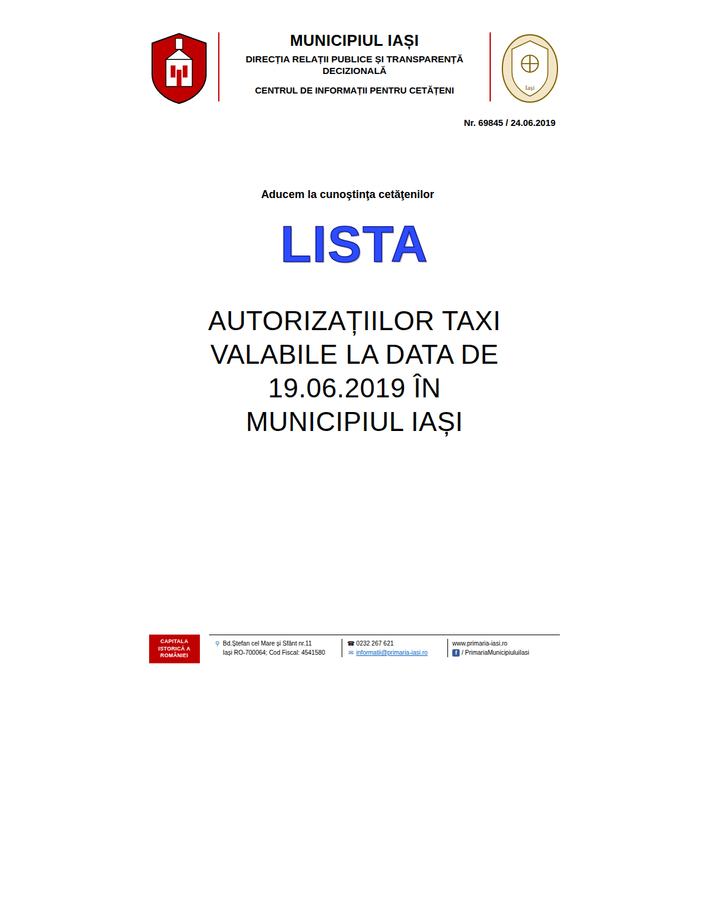MUNICIPIUL IAȘI
DIRECȚIA RELAȚII PUBLICE ȘI TRANSPARENȚĂ DECIZIONALĂ
CENTRUL DE INFORMAȚII PENTRU CETĂȚENI
Nr. 69845 / 24.06.2019
Aducem la cunoştinţa cetăţenilor
LISTA
AUTORIZAȚIILOR TAXI
VALABILE LA DATA DE
19.06.2019 ÎN
MUNICIPIUL IAȘI
CAPITALA
ISTORICĂ A
ROMÂNIEI
⚲Bd.Ștefan cel Mare și Sfânt nr.11
Iași RO-700064; Cod Fiscal: 4541580
☎0232 267 621
✉informatii@primaria-iasi.ro
www.primaria-iasi.ro
f/ PrimariaMunicipiuluiIasi